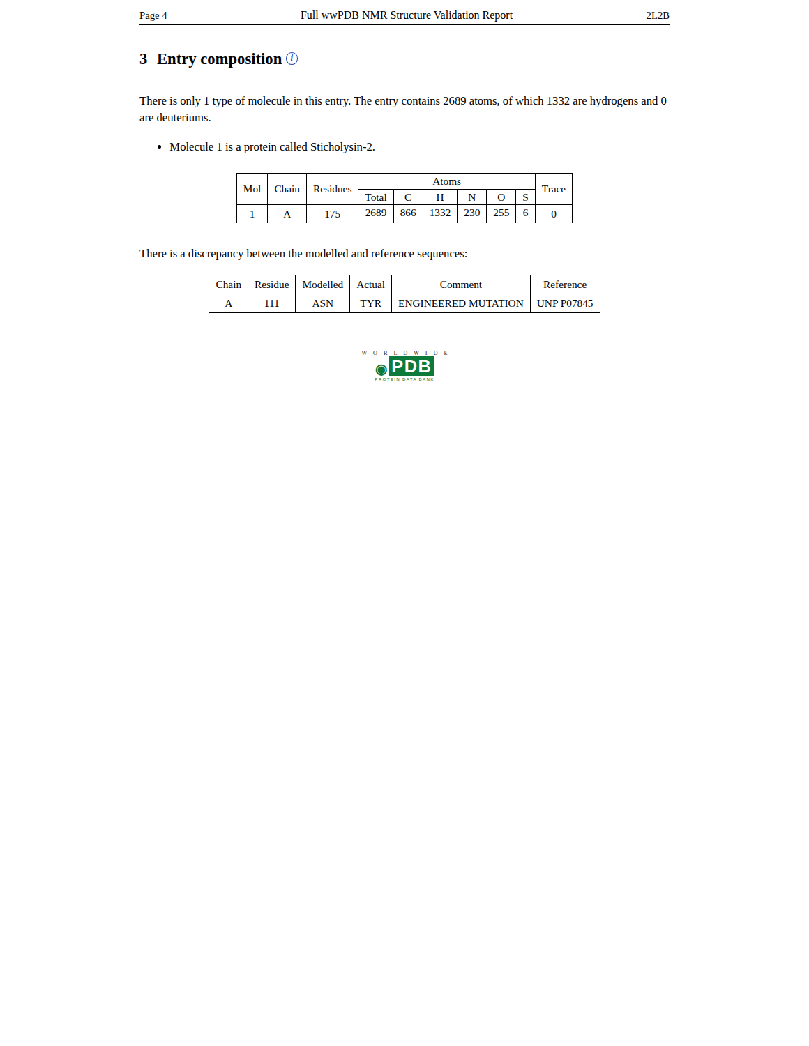Page 4
Full wwPDB NMR Structure Validation Report
2L2B
3 Entry composition i
There is only 1 type of molecule in this entry. The entry contains 2689 atoms, of which 1332 are hydrogens and 0 are deuteriums.
Molecule 1 is a protein called Sticholysin-2.
| Mol | Chain | Residues | Atoms | Trace |
| --- | --- | --- | --- | --- |
| Total | C | H | N | O | S |
| 1 | A | 175 | 2689 | 866 | 1332 | 230 | 255 | 6 | 0 |
There is a discrepancy between the modelled and reference sequences:
| Chain | Residue | Modelled | Actual | Comment | Reference |
| --- | --- | --- | --- | --- | --- |
| A | 111 | ASN | TYR | ENGINEERED MUTATION | UNP P07845 |
W O R L D W I D E
◉PDB
PROTEIN DATA BANK